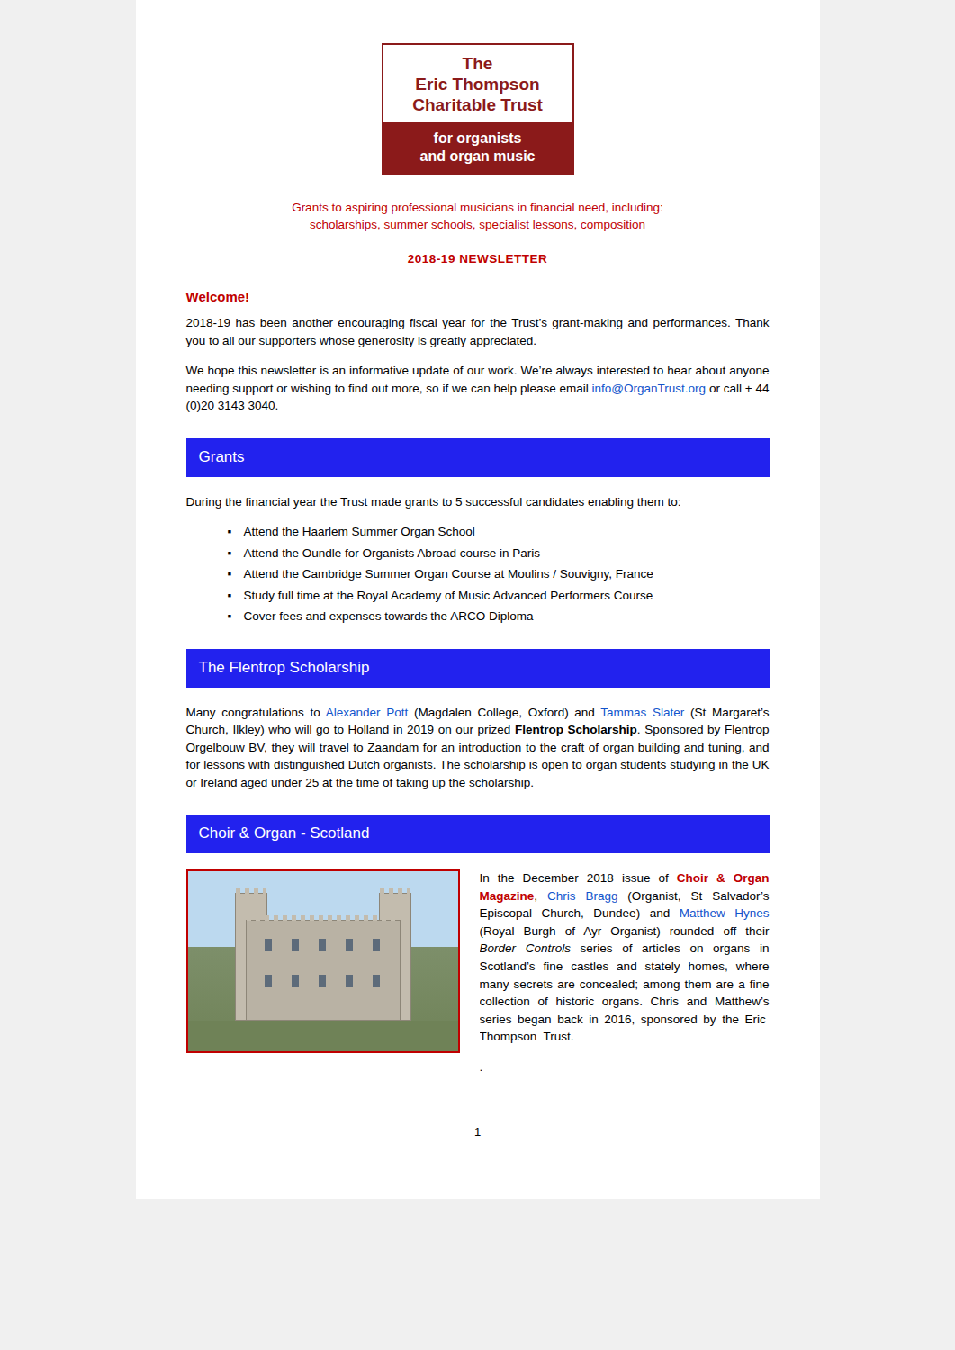The
Eric Thompson
Charitable Trust
for organists
and organ music
Grants to aspiring professional musicians in financial need, including: scholarships, summer schools, specialist lessons, composition
2018-19 NEWSLETTER
Welcome!
2018-19 has been another encouraging fiscal year for the Trust’s grant-making and performances. Thank you to all our supporters whose generosity is greatly appreciated.
We hope this newsletter is an informative update of our work. We’re always interested to hear about anyone needing support or wishing to find out more, so if we can help please email info@OrganTrust.org or call + 44 (0)20 3143 3040.
Grants
During the financial year the Trust made grants to 5 successful candidates enabling them to:
Attend the Haarlem Summer Organ School
Attend the Oundle for Organists Abroad course in Paris
Attend the Cambridge Summer Organ Course at Moulins / Souvigny, France
Study full time at the Royal Academy of Music Advanced Performers Course
Cover fees and expenses towards the ARCO Diploma
The Flentrop Scholarship
Many congratulations to Alexander Pott (Magdalen College, Oxford) and Tammas Slater (St Margaret’s Church, Ilkley) who will go to Holland in 2019 on our prized Flentrop Scholarship. Sponsored by Flentrop Orgelbouw BV, they will travel to Zaandam for an introduction to the craft of organ building and tuning, and for lessons with distinguished Dutch organists. The scholarship is open to organ students studying in the UK or Ireland aged under 25 at the time of taking up the scholarship.
Choir & Organ - Scotland
In the December 2018 issue of Choir & Organ Magazine, Chris Bragg (Organist, St Salvador’s Episcopal Church, Dundee) and Matthew Hynes (Royal Burgh of Ayr Organist) rounded off their Border Controls series of articles on organs in Scotland’s fine castles and stately homes, where many secrets are concealed; among them are a fine collection of historic organs. Chris and Matthew’s series began back in 2016, sponsored by the Eric Thompson Trust.
.
1